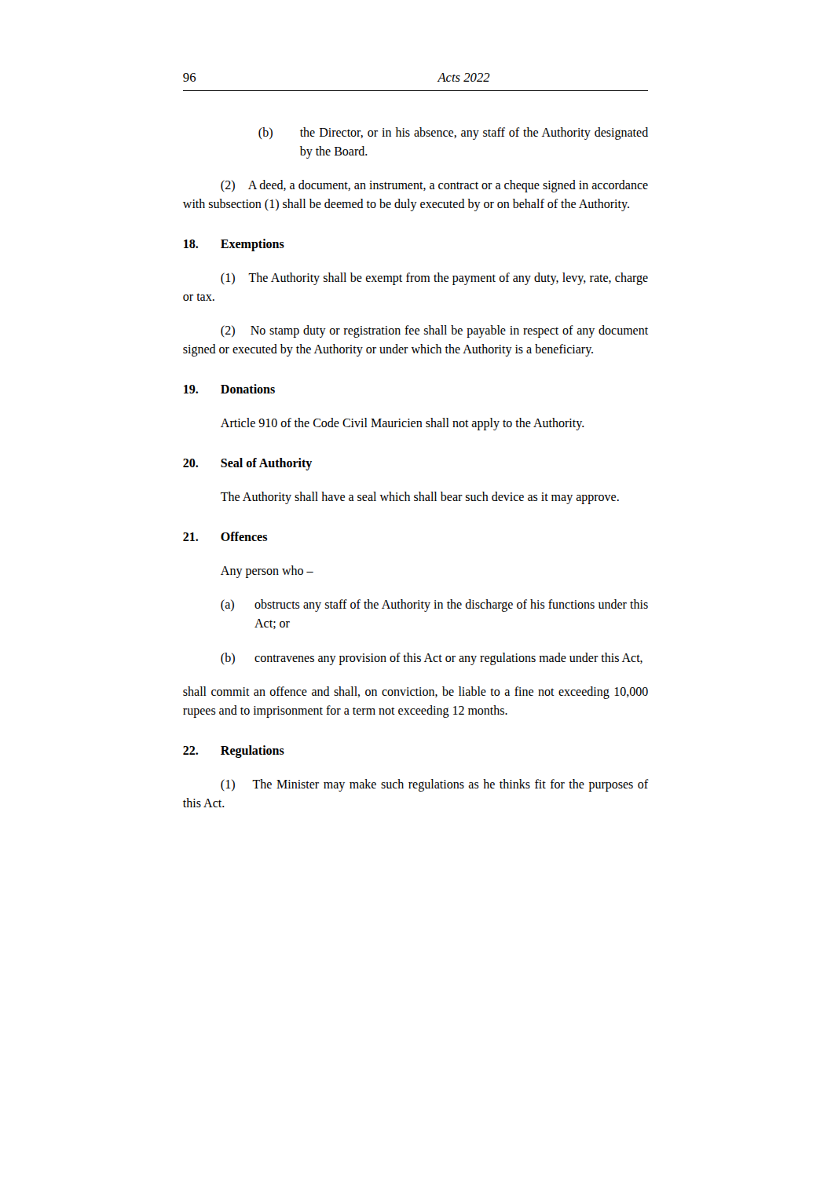96 Acts 2022
(b) the Director, or in his absence, any staff of the Authority designated by the Board.
(2) A deed, a document, an instrument, a contract or a cheque signed in accordance with subsection (1) shall be deemed to be duly executed by or on behalf of the Authority.
18. Exemptions
(1) The Authority shall be exempt from the payment of any duty, levy, rate, charge or tax.
(2) No stamp duty or registration fee shall be payable in respect of any document signed or executed by the Authority or under which the Authority is a beneficiary.
19. Donations
Article 910 of the Code Civil Mauricien shall not apply to the Authority.
20. Seal of Authority
The Authority shall have a seal which shall bear such device as it may approve.
21. Offences
Any person who –
(a) obstructs any staff of the Authority in the discharge of his functions under this Act; or
(b) contravenes any provision of this Act or any regulations made under this Act,
shall commit an offence and shall, on conviction, be liable to a fine not exceeding 10,000 rupees and to imprisonment for a term not exceeding 12 months.
22. Regulations
(1) The Minister may make such regulations as he thinks fit for the purposes of this Act.